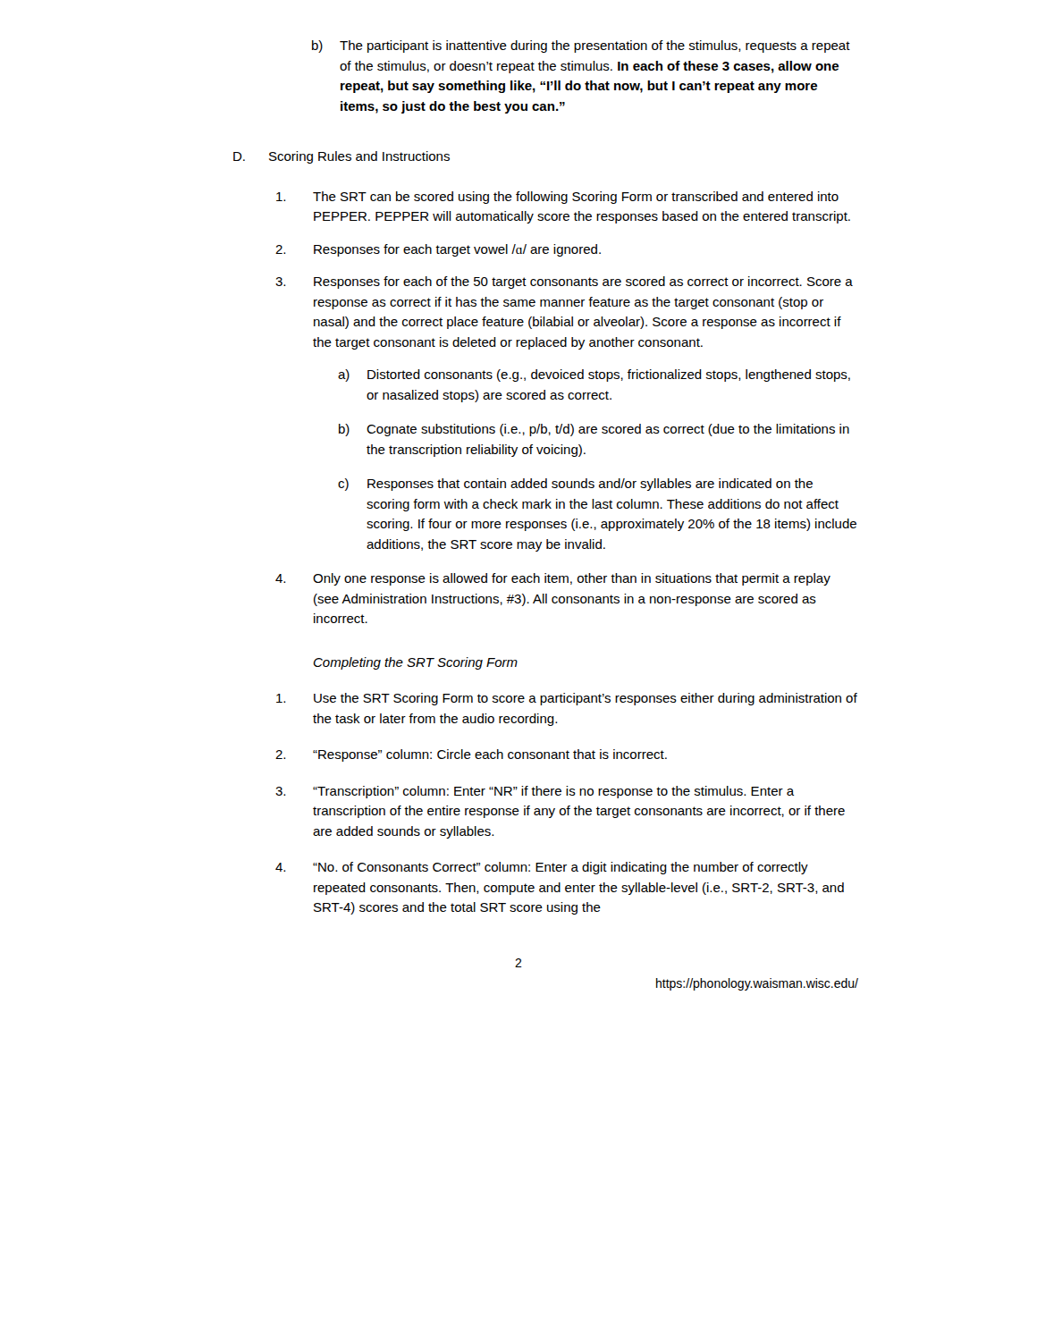b) The participant is inattentive during the presentation of the stimulus, requests a repeat of the stimulus, or doesn’t repeat the stimulus. In each of these 3 cases, allow one repeat, but say something like, “I’ll do that now, but I can’t repeat any more items, so just do the best you can.”
D. Scoring Rules and Instructions
1. The SRT can be scored using the following Scoring Form or transcribed and entered into PEPPER. PEPPER will automatically score the responses based on the entered transcript.
2. Responses for each target vowel /ɑ/ are ignored.
3. Responses for each of the 50 target consonants are scored as correct or incorrect. Score a response as correct if it has the same manner feature as the target consonant (stop or nasal) and the correct place feature (bilabial or alveolar). Score a response as incorrect if the target consonant is deleted or replaced by another consonant.
a) Distorted consonants (e.g., devoiced stops, frictionalized stops, lengthened stops, or nasalized stops) are scored as correct.
b) Cognate substitutions (i.e., p/b, t/d) are scored as correct (due to the limitations in the transcription reliability of voicing).
c) Responses that contain added sounds and/or syllables are indicated on the scoring form with a check mark in the last column. These additions do not affect scoring. If four or more responses (i.e., approximately 20% of the 18 items) include additions, the SRT score may be invalid.
4. Only one response is allowed for each item, other than in situations that permit a replay (see Administration Instructions, #3). All consonants in a non-response are scored as incorrect.
Completing the SRT Scoring Form
1. Use the SRT Scoring Form to score a participant’s responses either during administration of the task or later from the audio recording.
2. “Response” column: Circle each consonant that is incorrect.
3. “Transcription” column: Enter “NR” if there is no response to the stimulus. Enter a transcription of the entire response if any of the target consonants are incorrect, or if there are added sounds or syllables.
4. “No. of Consonants Correct” column: Enter a digit indicating the number of correctly repeated consonants. Then, compute and enter the syllable-level (i.e., SRT-2, SRT-3, and SRT-4) scores and the total SRT score using the
2
https://phonology.waisman.wisc.edu/